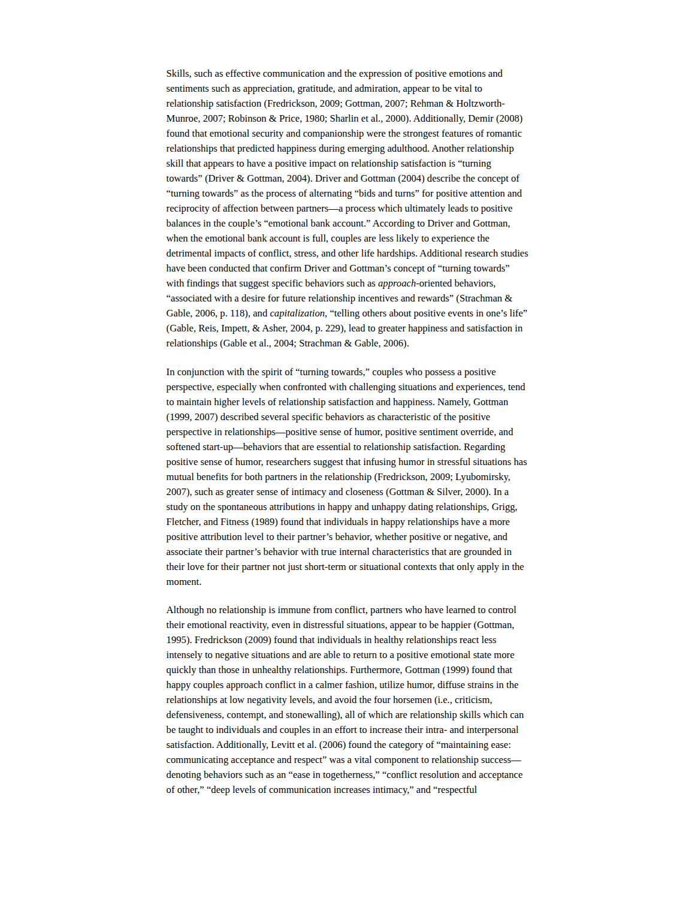Skills, such as effective communication and the expression of positive emotions and sentiments such as appreciation, gratitude, and admiration, appear to be vital to relationship satisfaction (Fredrickson, 2009; Gottman, 2007; Rehman & Holtzworth-Munroe, 2007; Robinson & Price, 1980; Sharlin et al., 2000). Additionally, Demir (2008) found that emotional security and companionship were the strongest features of romantic relationships that predicted happiness during emerging adulthood. Another relationship skill that appears to have a positive impact on relationship satisfaction is “turning towards” (Driver & Gottman, 2004). Driver and Gottman (2004) describe the concept of “turning towards” as the process of alternating “bids and turns” for positive attention and reciprocity of affection between partners—a process which ultimately leads to positive balances in the couple’s “emotional bank account.” According to Driver and Gottman, when the emotional bank account is full, couples are less likely to experience the detrimental impacts of conflict, stress, and other life hardships. Additional research studies have been conducted that confirm Driver and Gottman’s concept of “turning towards” with findings that suggest specific behaviors such as approach-oriented behaviors, “associated with a desire for future relationship incentives and rewards” (Strachman & Gable, 2006, p. 118), and capitalization, “telling others about positive events in one’s life” (Gable, Reis, Impett, & Asher, 2004, p. 229), lead to greater happiness and satisfaction in relationships (Gable et al., 2004; Strachman & Gable, 2006).
In conjunction with the spirit of “turning towards,” couples who possess a positive perspective, especially when confronted with challenging situations and experiences, tend to maintain higher levels of relationship satisfaction and happiness. Namely, Gottman (1999, 2007) described several specific behaviors as characteristic of the positive perspective in relationships—positive sense of humor, positive sentiment override, and softened start-up—behaviors that are essential to relationship satisfaction. Regarding positive sense of humor, researchers suggest that infusing humor in stressful situations has mutual benefits for both partners in the relationship (Fredrickson, 2009; Lyubomirsky, 2007), such as greater sense of intimacy and closeness (Gottman & Silver, 2000). In a study on the spontaneous attributions in happy and unhappy dating relationships, Grigg, Fletcher, and Fitness (1989) found that individuals in happy relationships have a more positive attribution level to their partner’s behavior, whether positive or negative, and associate their partner’s behavior with true internal characteristics that are grounded in their love for their partner not just short-term or situational contexts that only apply in the moment.
Although no relationship is immune from conflict, partners who have learned to control their emotional reactivity, even in distressful situations, appear to be happier (Gottman, 1995). Fredrickson (2009) found that individuals in healthy relationships react less intensely to negative situations and are able to return to a positive emotional state more quickly than those in unhealthy relationships. Furthermore, Gottman (1999) found that happy couples approach conflict in a calmer fashion, utilize humor, diffuse strains in the relationships at low negativity levels, and avoid the four horsemen (i.e., criticism, defensiveness, contempt, and stonewalling), all of which are relationship skills which can be taught to individuals and couples in an effort to increase their intra- and interpersonal satisfaction. Additionally, Levitt et al. (2006) found the category of “maintaining ease: communicating acceptance and respect” was a vital component to relationship success—denoting behaviors such as an “ease in togetherness,” “conflict resolution and acceptance of other,” “deep levels of communication increases intimacy,” and “respectful